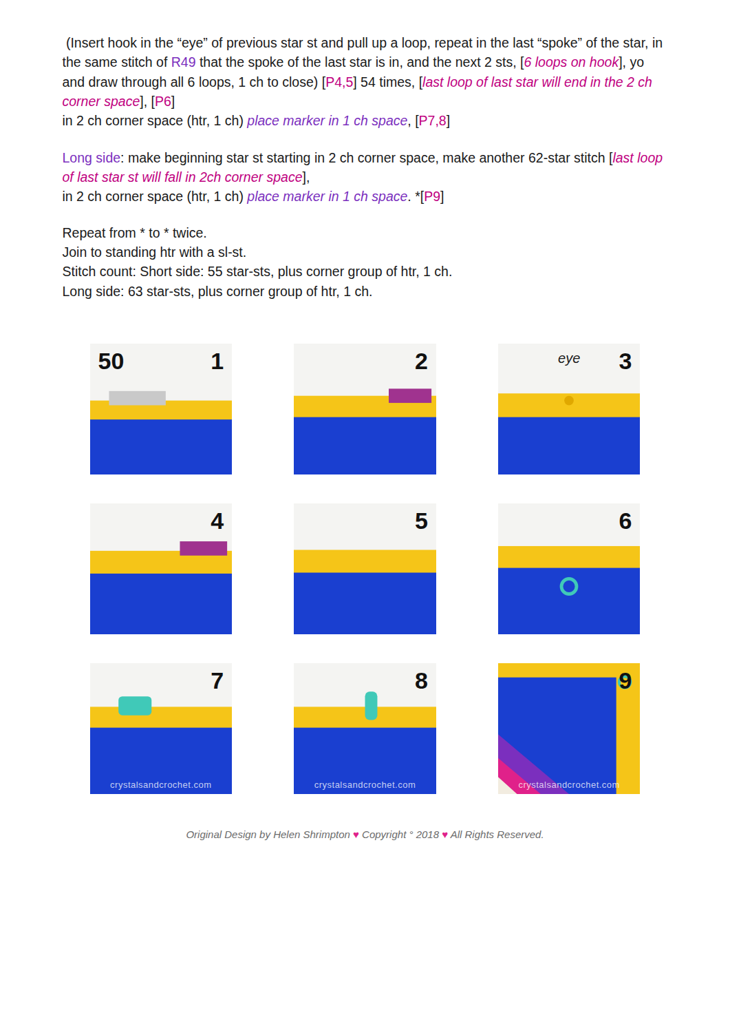(Insert hook in the “eye” of previous star st and pull up a loop, repeat in the last “spoke” of the star, in the same stitch of R49 that the spoke of the last star is in, and the next 2 sts, [6 loops on hook], yo and draw through all 6 loops, 1 ch to close) [P4,5] 54 times, [last loop of last star will end in the 2 ch corner space], [P6]
in 2 ch corner space (htr, 1 ch) place marker in 1 ch space, [P7,8]
Long side: make beginning star st starting in 2 ch corner space, make another 62-star stitch [last loop of last star st will fall in 2ch corner space],
in 2 ch corner space (htr, 1 ch) place marker in 1 ch space. *[P9]
Repeat from * to * twice.
Join to standing htr with a sl-st.
Stitch count: Short side: 55 star-sts, plus corner group of htr, 1 ch.
Long side: 63 star-sts, plus corner group of htr, 1 ch.
50 1
2
3 eye
4
5
6
7 crystalsandcrochet.com
8 crystalsandcrochet.com
9 crystalsandcrochet.com
Original Design by Helen Shrimpton ♥ Copyright ° 2018 ♥ All Rights Reserved.